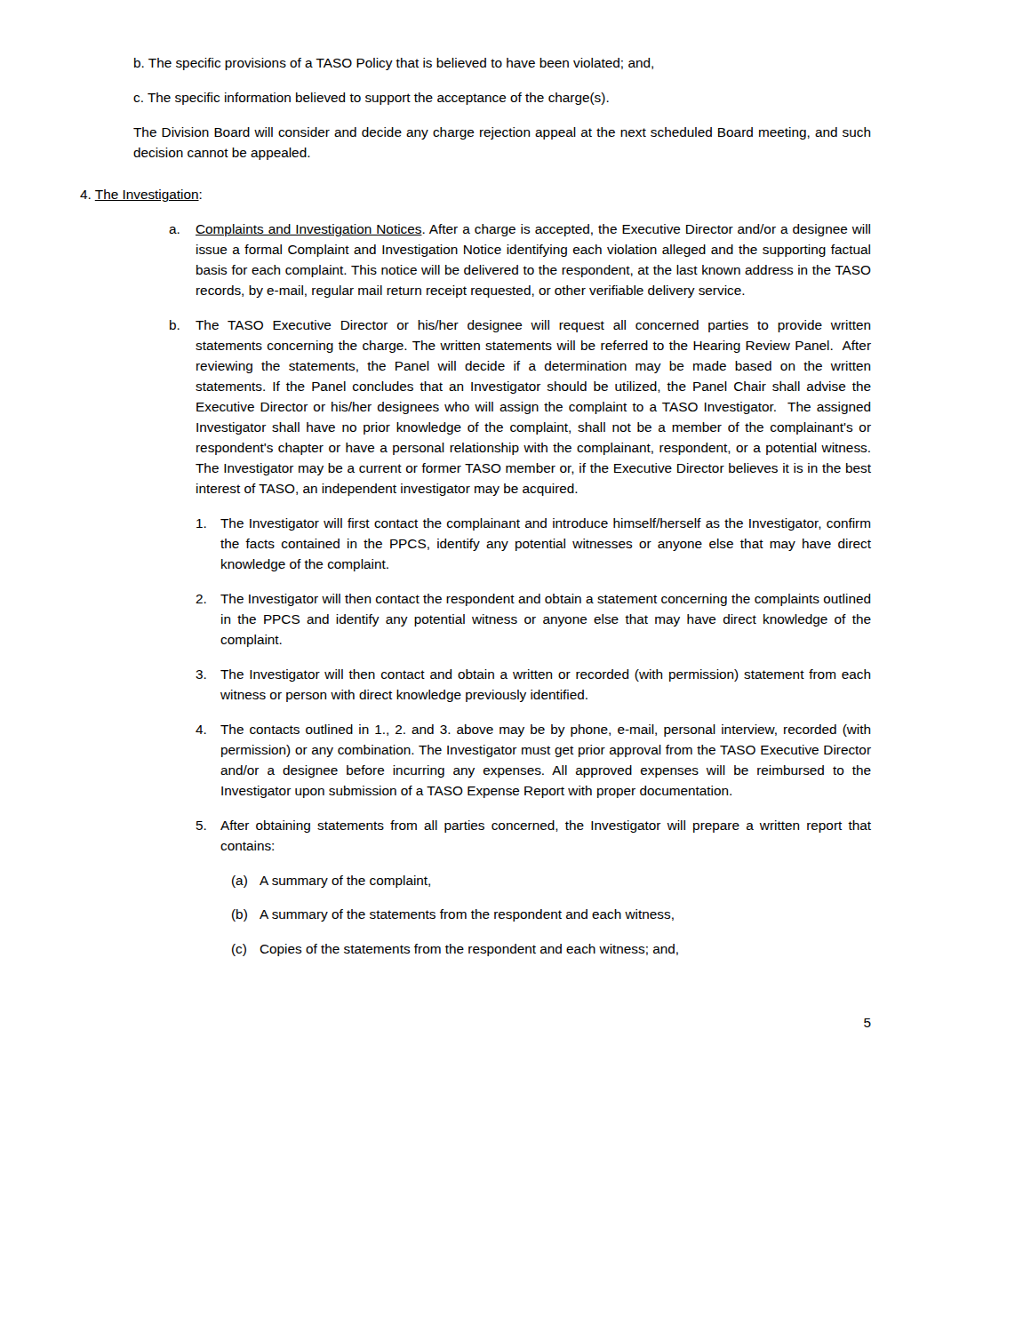b. The specific provisions of a TASO Policy that is believed to have been violated; and,
c. The specific information believed to support the acceptance of the charge(s).
The Division Board will consider and decide any charge rejection appeal at the next scheduled Board meeting, and such decision cannot be appealed.
4. The Investigation:
a. Complaints and Investigation Notices. After a charge is accepted, the Executive Director and/or a designee will issue a formal Complaint and Investigation Notice identifying each violation alleged and the supporting factual basis for each complaint. This notice will be delivered to the respondent, at the last known address in the TASO records, by e-mail, regular mail return receipt requested, or other verifiable delivery service.
b. The TASO Executive Director or his/her designee will request all concerned parties to provide written statements concerning the charge. The written statements will be referred to the Hearing Review Panel. After reviewing the statements, the Panel will decide if a determination may be made based on the written statements. If the Panel concludes that an Investigator should be utilized, the Panel Chair shall advise the Executive Director or his/her designees who will assign the complaint to a TASO Investigator. The assigned Investigator shall have no prior knowledge of the complaint, shall not be a member of the complainant's or respondent's chapter or have a personal relationship with the complainant, respondent, or a potential witness. The Investigator may be a current or former TASO member or, if the Executive Director believes it is in the best interest of TASO, an independent investigator may be acquired.
1. The Investigator will first contact the complainant and introduce himself/herself as the Investigator, confirm the facts contained in the PPCS, identify any potential witnesses or anyone else that may have direct knowledge of the complaint.
2. The Investigator will then contact the respondent and obtain a statement concerning the complaints outlined in the PPCS and identify any potential witness or anyone else that may have direct knowledge of the complaint.
3. The Investigator will then contact and obtain a written or recorded (with permission) statement from each witness or person with direct knowledge previously identified.
4. The contacts outlined in 1., 2. and 3. above may be by phone, e-mail, personal interview, recorded (with permission) or any combination. The Investigator must get prior approval from the TASO Executive Director and/or a designee before incurring any expenses. All approved expenses will be reimbursed to the Investigator upon submission of a TASO Expense Report with proper documentation.
5. After obtaining statements from all parties concerned, the Investigator will prepare a written report that contains:
(a) A summary of the complaint,
(b) A summary of the statements from the respondent and each witness,
(c) Copies of the statements from the respondent and each witness; and,
5